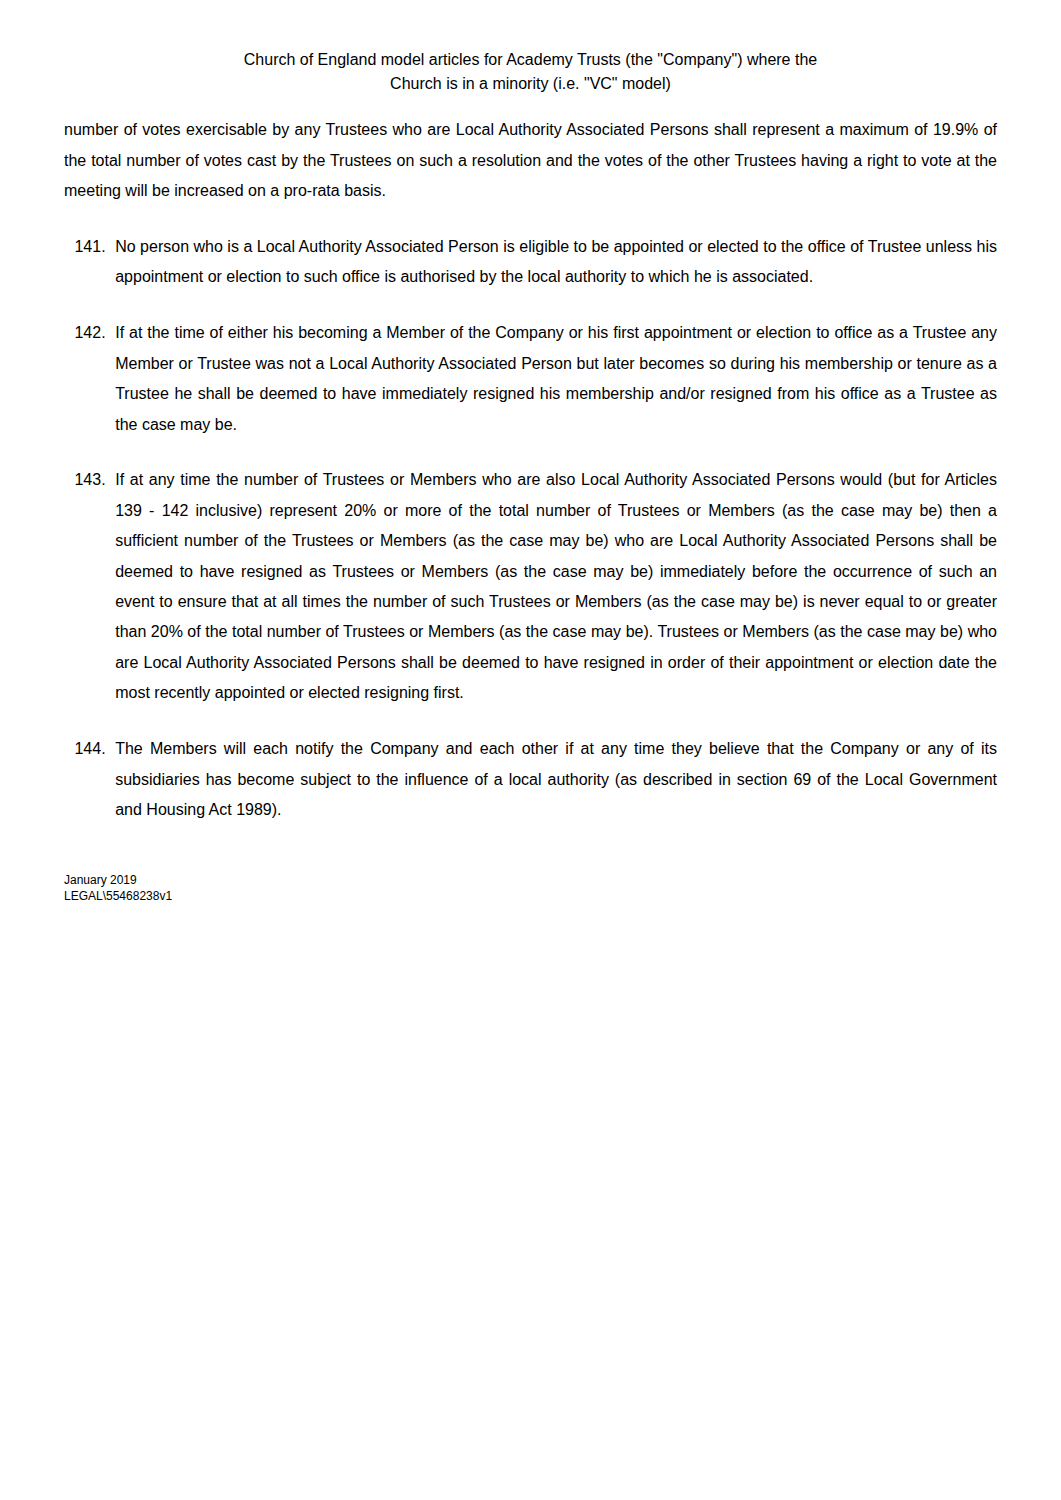Church of England model articles for Academy Trusts (the "Company") where the
Church is in a minority (i.e. "VC" model)
number of votes exercisable by any Trustees who are Local Authority Associated Persons shall represent a maximum of 19.9% of the total number of votes cast by the Trustees on such a resolution and the votes of the other Trustees having a right to vote at the meeting will be increased on a pro-rata basis.
141. No person who is a Local Authority Associated Person is eligible to be appointed or elected to the office of Trustee unless his appointment or election to such office is authorised by the local authority to which he is associated.
142. If at the time of either his becoming a Member of the Company or his first appointment or election to office as a Trustee any Member or Trustee was not a Local Authority Associated Person but later becomes so during his membership or tenure as a Trustee he shall be deemed to have immediately resigned his membership and/or resigned from his office as a Trustee as the case may be.
143. If at any time the number of Trustees or Members who are also Local Authority Associated Persons would (but for Articles 139 - 142 inclusive) represent 20% or more of the total number of Trustees or Members (as the case may be) then a sufficient number of the Trustees or Members (as the case may be) who are Local Authority Associated Persons shall be deemed to have resigned as Trustees or Members (as the case may be) immediately before the occurrence of such an event to ensure that at all times the number of such Trustees or Members (as the case may be) is never equal to or greater than 20% of the total number of Trustees or Members (as the case may be). Trustees or Members (as the case may be) who are Local Authority Associated Persons shall be deemed to have resigned in order of their appointment or election date the most recently appointed or elected resigning first.
144. The Members will each notify the Company and each other if at any time they believe that the Company or any of its subsidiaries has become subject to the influence of a local authority (as described in section 69 of the Local Government and Housing Act 1989).
January 2019
LEGAL\55468238v1